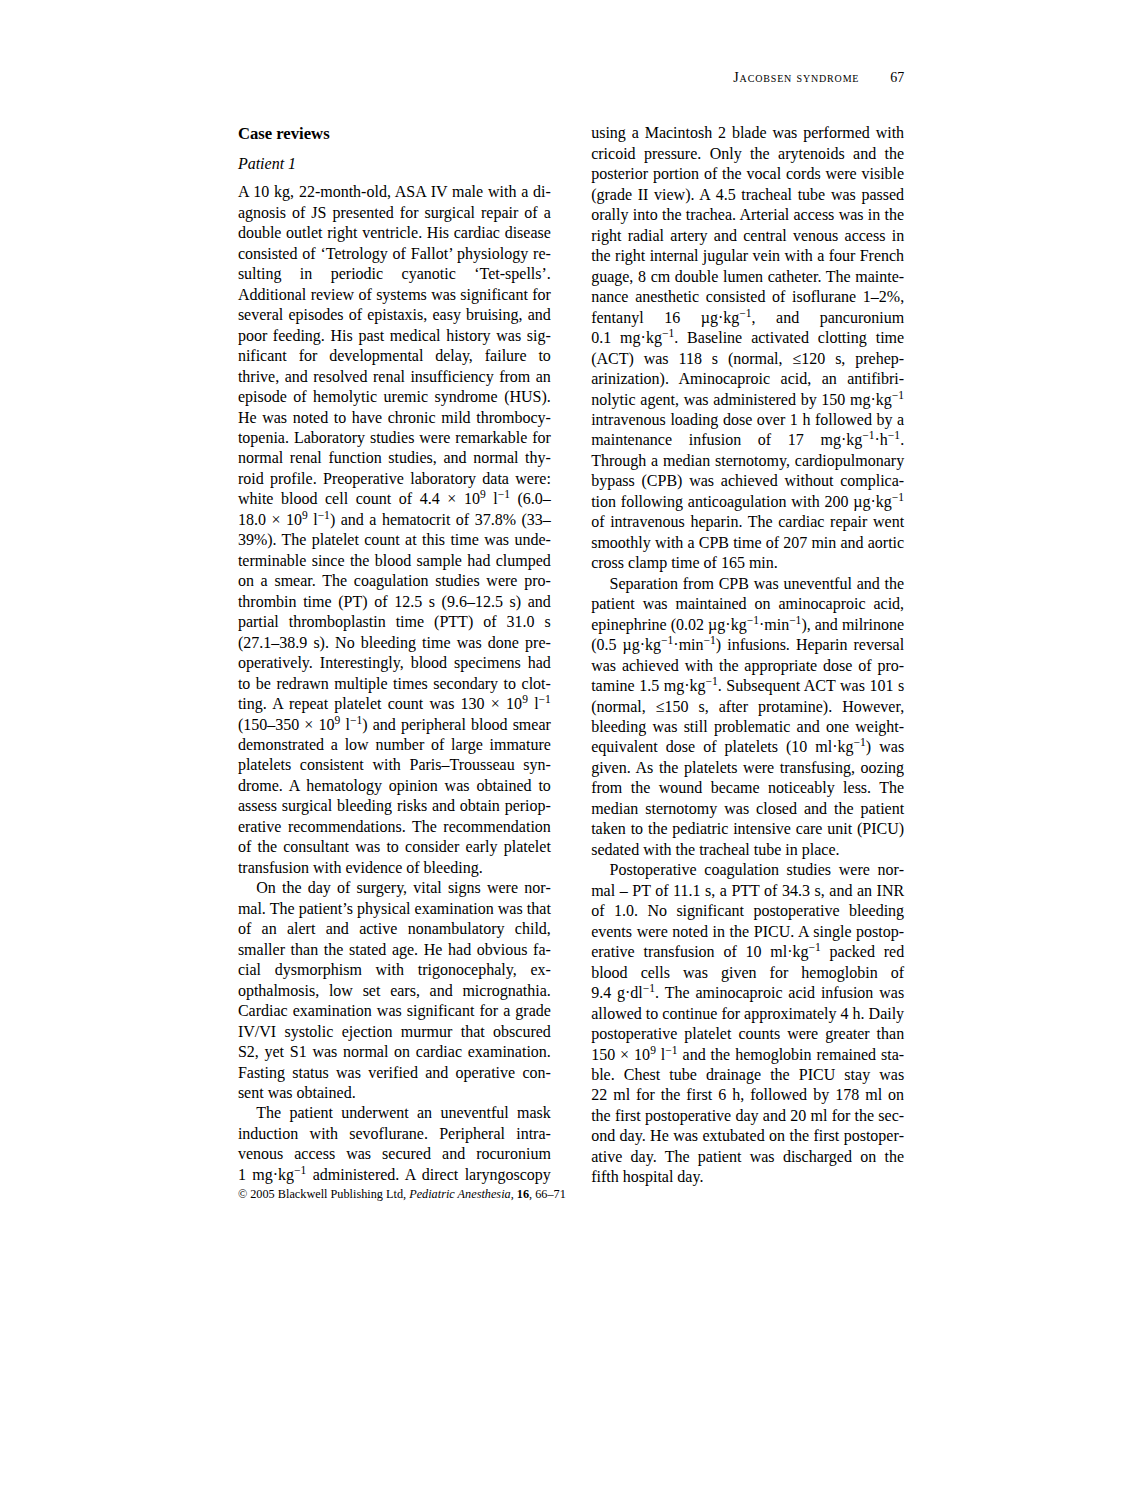Jacobsen syndrome 67
Case reviews
Patient 1
A 10 kg, 22-month-old, ASA IV male with a diagnosis of JS presented for surgical repair of a double outlet right ventricle. His cardiac disease consisted of ‘Tetrology of Fallot’ physiology resulting in periodic cyanotic ‘Tet-spells’. Additional review of systems was significant for several episodes of epistaxis, easy bruising, and poor feeding. His past medical history was significant for developmental delay, failure to thrive, and resolved renal insufficiency from an episode of hemolytic uremic syndrome (HUS). He was noted to have chronic mild thrombocytopenia. Laboratory studies were remarkable for normal renal function studies, and normal thyroid profile. Preoperative laboratory data were: white blood cell count of 4.4 × 109 l−1 (6.0–18.0 × 109 l−1) and a hematocrit of 37.8% (33–39%). The platelet count at this time was undeterminable since the blood sample had clumped on a smear. The coagulation studies were prothrombin time (PT) of 12.5 s (9.6–12.5 s) and partial thromboplastin time (PTT) of 31.0 s (27.1–38.9 s). No bleeding time was done preoperatively. Interestingly, blood specimens had to be redrawn multiple times secondary to clotting. A repeat platelet count was 130 × 109 l−1 (150–350 × 109 l−1) and peripheral blood smear demonstrated a low number of large immature platelets consistent with Paris–Trousseau syndrome. A hematology opinion was obtained to assess surgical bleeding risks and obtain perioperative recommendations. The recommendation of the consultant was to consider early platelet transfusion with evidence of bleeding.
On the day of surgery, vital signs were normal. The patient’s physical examination was that of an alert and active nonambulatory child, smaller than the stated age. He had obvious facial dysmorphism with trigonocephaly, exopthalmosis, low set ears, and micrognathia. Cardiac examination was significant for a grade IV/VI systolic ejection murmur that obscured S2, yet S1 was normal on cardiac examination. Fasting status was verified and operative consent was obtained.
The patient underwent an uneventful mask induction with sevoflurane. Peripheral intravenous access was secured and rocuronium 1 mg·kg−1 administered. A direct laryngoscopy using a Macintosh 2 blade was performed with cricoid pressure. Only the arytenoids and the posterior portion of the vocal cords were visible (grade II view). A 4.5 tracheal tube was passed orally into the trachea. Arterial access was in the right radial artery and central venous access in the right internal jugular vein with a four French guage, 8 cm double lumen catheter. The maintenance anesthetic consisted of isoflurane 1–2%, fentanyl 16 µg·kg−1, and pancuronium 0.1 mg·kg−1. Baseline activated clotting time (ACT) was 118 s (normal, ≤120 s, preheparinization). Aminocaproic acid, an antifibrinolytic agent, was administered by 150 mg·kg−1 intravenous loading dose over 1 h followed by a maintenance infusion of 17 mg·kg−1·h−1. Through a median sternotomy, cardiopulmonary bypass (CPB) was achieved without complication following anticoagulation with 200 µg·kg−1 of intravenous heparin. The cardiac repair went smoothly with a CPB time of 207 min and aortic cross clamp time of 165 min.
Separation from CPB was uneventful and the patient was maintained on aminocaproic acid, epinephrine (0.02 µg·kg−1·min−1), and milrinone (0.5 µg·kg−1·min−1) infusions. Heparin reversal was achieved with the appropriate dose of protamine 1.5 mg·kg−1. Subsequent ACT was 101 s (normal, ≤150 s, after protamine). However, bleeding was still problematic and one weight-equivalent dose of platelets (10 ml·kg−1) was given. As the platelets were transfusing, oozing from the wound became noticeably less. The median sternotomy was closed and the patient taken to the pediatric intensive care unit (PICU) sedated with the tracheal tube in place.
Postoperative coagulation studies were normal – PT of 11.1 s, a PTT of 34.3 s, and an INR of 1.0. No significant postoperative bleeding events were noted in the PICU. A single postoperative transfusion of 10 ml·kg−1 packed red blood cells was given for hemoglobin of 9.4 g·dl−1. The aminocaproic acid infusion was allowed to continue for approximately 4 h. Daily postoperative platelet counts were greater than 150 × 109 l−1 and the hemoglobin remained stable. Chest tube drainage the PICU stay was 22 ml for the first 6 h, followed by 178 ml on the first postoperative day and 20 ml for the second day. He was extubated on the first postoperative day. The patient was discharged on the fifth hospital day.
© 2005 Blackwell Publishing Ltd, Pediatric Anesthesia, 16, 66–71